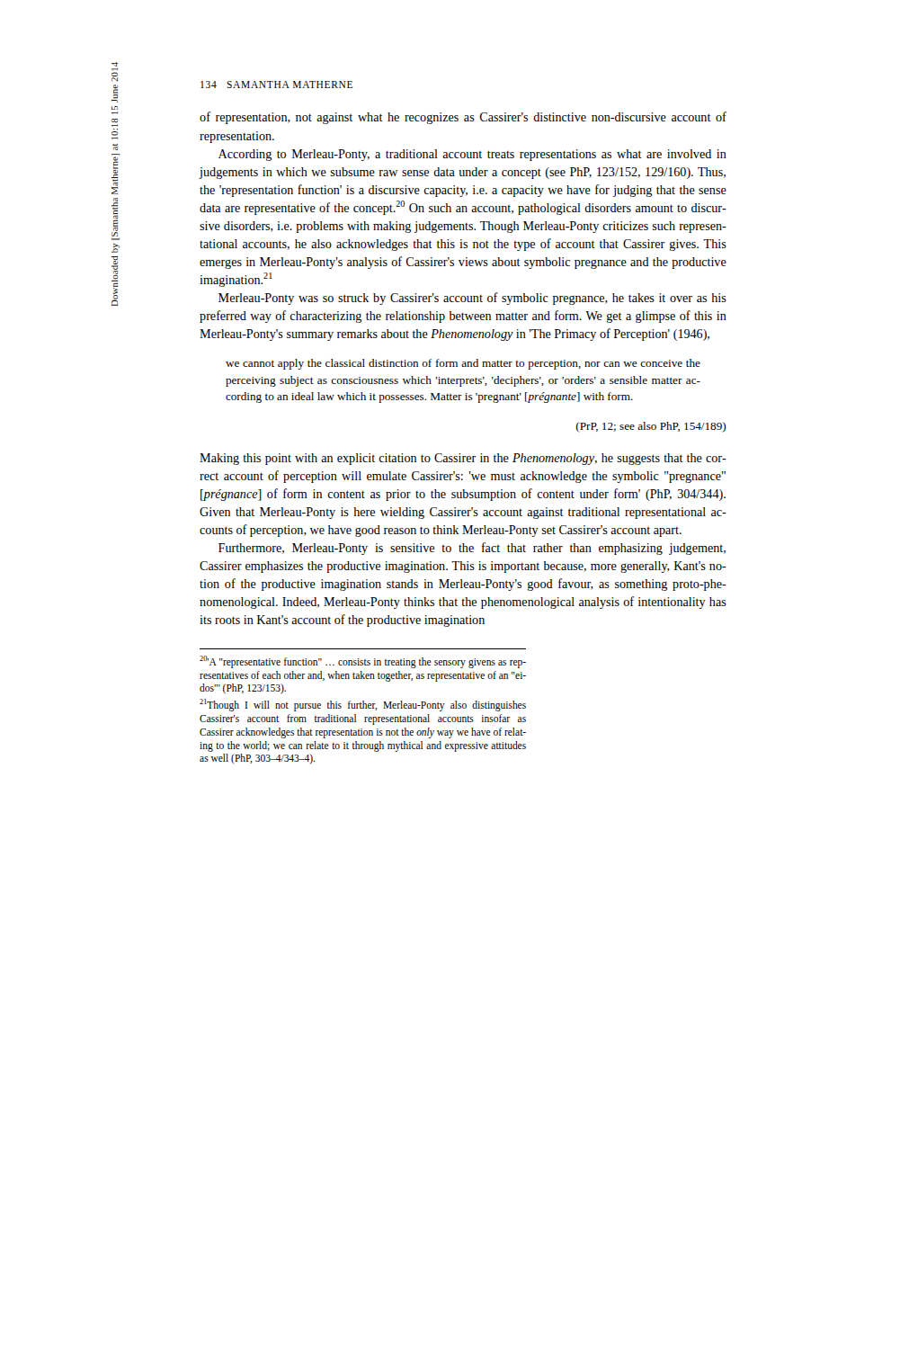Downloaded by [Samantha Matherne] at 10:18 15 June 2014
134 SAMANTHA MATHERNE
of representation, not against what he recognizes as Cassirer's distinctive non-discursive account of representation.
According to Merleau-Ponty, a traditional account treats representations as what are involved in judgements in which we subsume raw sense data under a concept (see PhP, 123/152, 129/160). Thus, the 'representation function' is a discursive capacity, i.e. a capacity we have for judging that the sense data are representative of the concept.20 On such an account, pathological disorders amount to discursive disorders, i.e. problems with making judgements. Though Merleau-Ponty criticizes such representational accounts, he also acknowledges that this is not the type of account that Cassirer gives. This emerges in Merleau-Ponty's analysis of Cassirer's views about symbolic pregnance and the productive imagination.21
Merleau-Ponty was so struck by Cassirer's account of symbolic pregnance, he takes it over as his preferred way of characterizing the relationship between matter and form. We get a glimpse of this in Merleau-Ponty's summary remarks about the Phenomenology in 'The Primacy of Perception' (1946),
we cannot apply the classical distinction of form and matter to perception, nor can we conceive the perceiving subject as consciousness which 'interprets', 'deciphers', or 'orders' a sensible matter according to an ideal law which it possesses. Matter is 'pregnant' [prégnante] with form.
(PrP, 12; see also PhP, 154/189)
Making this point with an explicit citation to Cassirer in the Phenomenology, he suggests that the correct account of perception will emulate Cassirer's: 'we must acknowledge the symbolic "pregnance" [prégnance] of form in content as prior to the subsumption of content under form' (PhP, 304/344). Given that Merleau-Ponty is here wielding Cassirer's account against traditional representational accounts of perception, we have good reason to think Merleau-Ponty set Cassirer's account apart.
Furthermore, Merleau-Ponty is sensitive to the fact that rather than emphasizing judgement, Cassirer emphasizes the productive imagination. This is important because, more generally, Kant's notion of the productive imagination stands in Merleau-Ponty's good favour, as something proto-phenomenological. Indeed, Merleau-Ponty thinks that the phenomenological analysis of intentionality has its roots in Kant's account of the productive imagination
20'A "representative function" … consists in treating the sensory givens as representatives of each other and, when taken together, as representative of an "eidos"' (PhP, 123/153).
21Though I will not pursue this further, Merleau-Ponty also distinguishes Cassirer's account from traditional representational accounts insofar as Cassirer acknowledges that representation is not the only way we have of relating to the world; we can relate to it through mythical and expressive attitudes as well (PhP, 303–4/343–4).